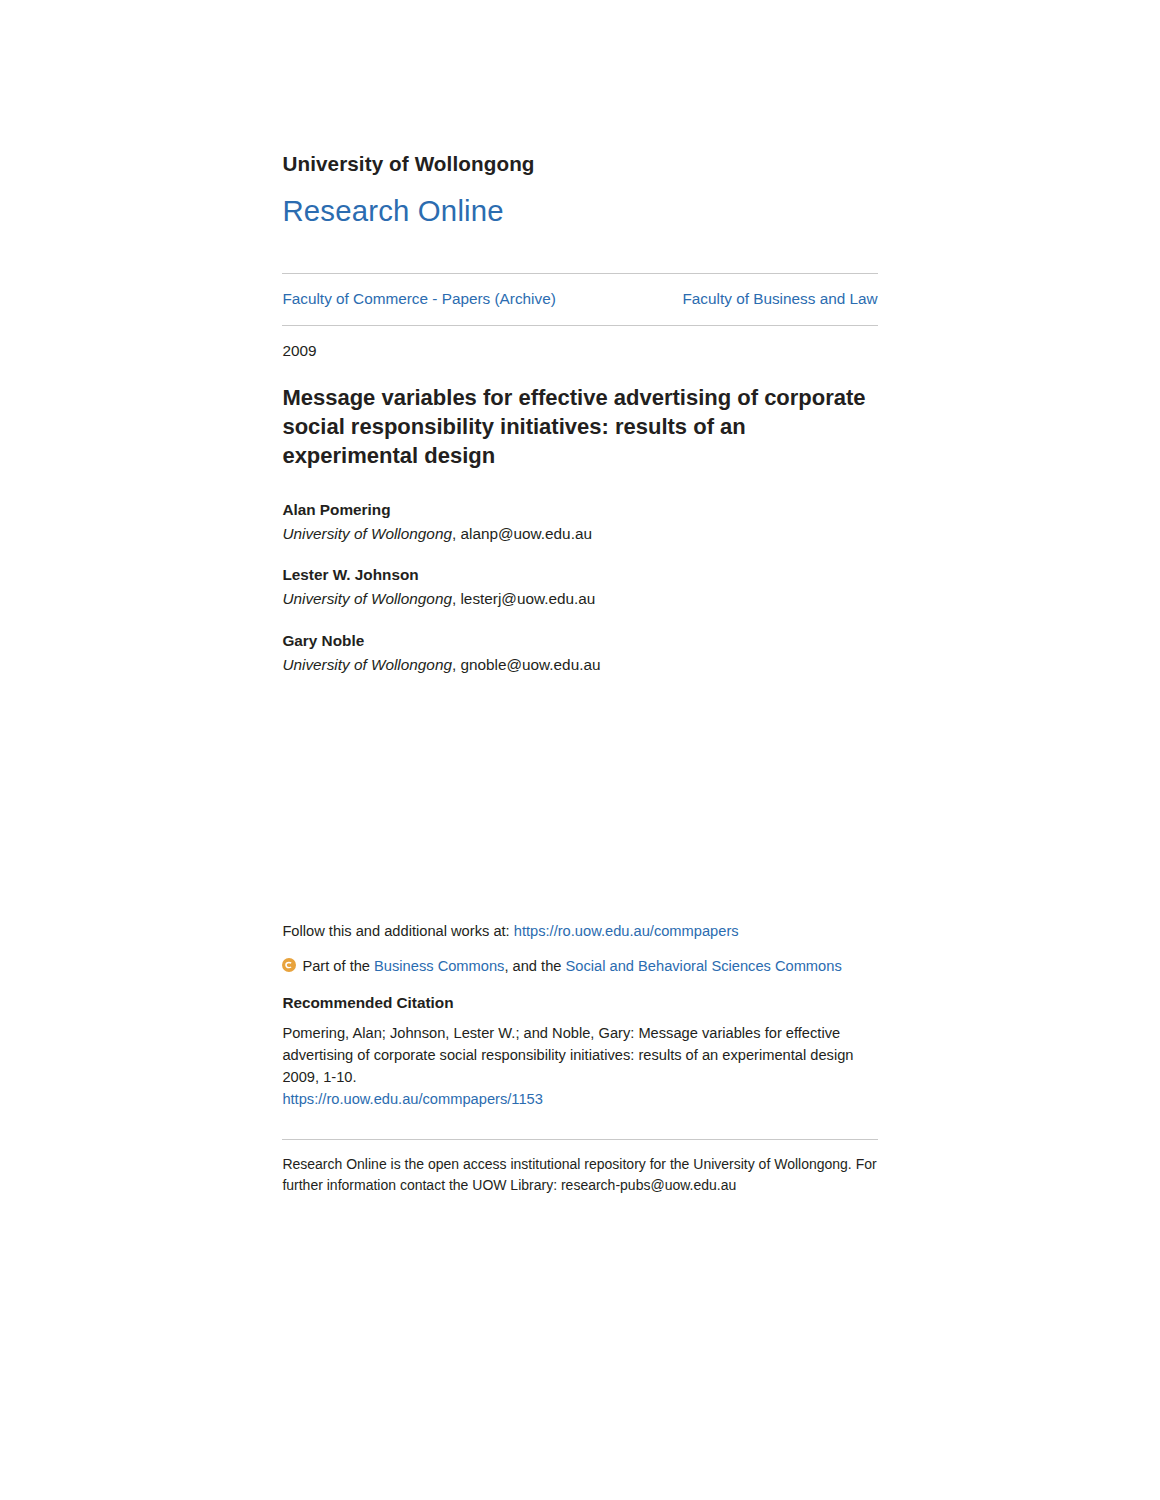University of Wollongong
Research Online
Faculty of Commerce - Papers (Archive)
Faculty of Business and Law
2009
Message variables for effective advertising of corporate social responsibility initiatives: results of an experimental design
Alan Pomering University of Wollongong, alanp@uow.edu.au
Lester W. Johnson University of Wollongong, lesterj@uow.edu.au
Gary Noble University of Wollongong, gnoble@uow.edu.au
Follow this and additional works at: https://ro.uow.edu.au/commpapers
Part of the Business Commons, and the Social and Behavioral Sciences Commons
Recommended Citation
Pomering, Alan; Johnson, Lester W.; and Noble, Gary: Message variables for effective advertising of corporate social responsibility initiatives: results of an experimental design 2009, 1-10.
https://ro.uow.edu.au/commpapers/1153
Research Online is the open access institutional repository for the University of Wollongong. For further information contact the UOW Library: research-pubs@uow.edu.au